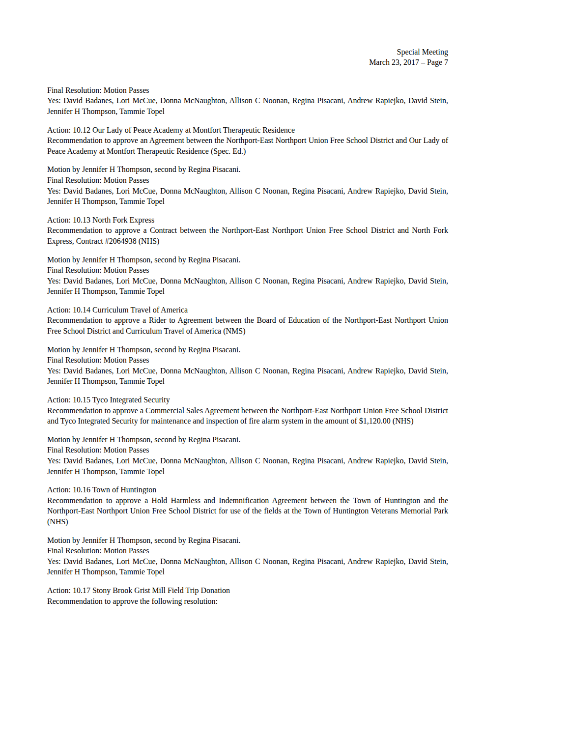Special Meeting
March 23, 2017 – Page 7
Final Resolution: Motion Passes
Yes: David Badanes, Lori McCue, Donna McNaughton, Allison C Noonan, Regina Pisacani, Andrew Rapiejko, David Stein, Jennifer H Thompson, Tammie Topel
Action: 10.12 Our Lady of Peace Academy at Montfort Therapeutic Residence
Recommendation to approve an Agreement between the Northport-East Northport Union Free School District and Our Lady of Peace Academy at Montfort Therapeutic Residence (Spec. Ed.)
Motion by Jennifer H Thompson, second by Regina Pisacani.
Final Resolution: Motion Passes
Yes: David Badanes, Lori McCue, Donna McNaughton, Allison C Noonan, Regina Pisacani, Andrew Rapiejko, David Stein, Jennifer H Thompson, Tammie Topel
Action: 10.13 North Fork Express
Recommendation to approve a Contract between the Northport-East Northport Union Free School District and North Fork Express, Contract #2064938 (NHS)
Motion by Jennifer H Thompson, second by Regina Pisacani.
Final Resolution: Motion Passes
Yes: David Badanes, Lori McCue, Donna McNaughton, Allison C Noonan, Regina Pisacani, Andrew Rapiejko, David Stein, Jennifer H Thompson, Tammie Topel
Action: 10.14 Curriculum Travel of America
Recommendation to approve a Rider to Agreement between the Board of Education of the Northport-East Northport Union Free School District and Curriculum Travel of America (NMS)
Motion by Jennifer H Thompson, second by Regina Pisacani.
Final Resolution: Motion Passes
Yes: David Badanes, Lori McCue, Donna McNaughton, Allison C Noonan, Regina Pisacani, Andrew Rapiejko, David Stein, Jennifer H Thompson, Tammie Topel
Action: 10.15 Tyco Integrated Security
Recommendation to approve a Commercial Sales Agreement between the Northport-East Northport Union Free School District and Tyco Integrated Security for maintenance and inspection of fire alarm system in the amount of $1,120.00 (NHS)
Motion by Jennifer H Thompson, second by Regina Pisacani.
Final Resolution: Motion Passes
Yes: David Badanes, Lori McCue, Donna McNaughton, Allison C Noonan, Regina Pisacani, Andrew Rapiejko, David Stein, Jennifer H Thompson, Tammie Topel
Action: 10.16 Town of Huntington
Recommendation to approve a Hold Harmless and Indemnification Agreement between the Town of Huntington and the Northport-East Northport Union Free School District for use of the fields at the Town of Huntington Veterans Memorial Park (NHS)
Motion by Jennifer H Thompson, second by Regina Pisacani.
Final Resolution: Motion Passes
Yes: David Badanes, Lori McCue, Donna McNaughton, Allison C Noonan, Regina Pisacani, Andrew Rapiejko, David Stein, Jennifer H Thompson, Tammie Topel
Action: 10.17 Stony Brook Grist Mill Field Trip Donation
Recommendation to approve the following resolution: